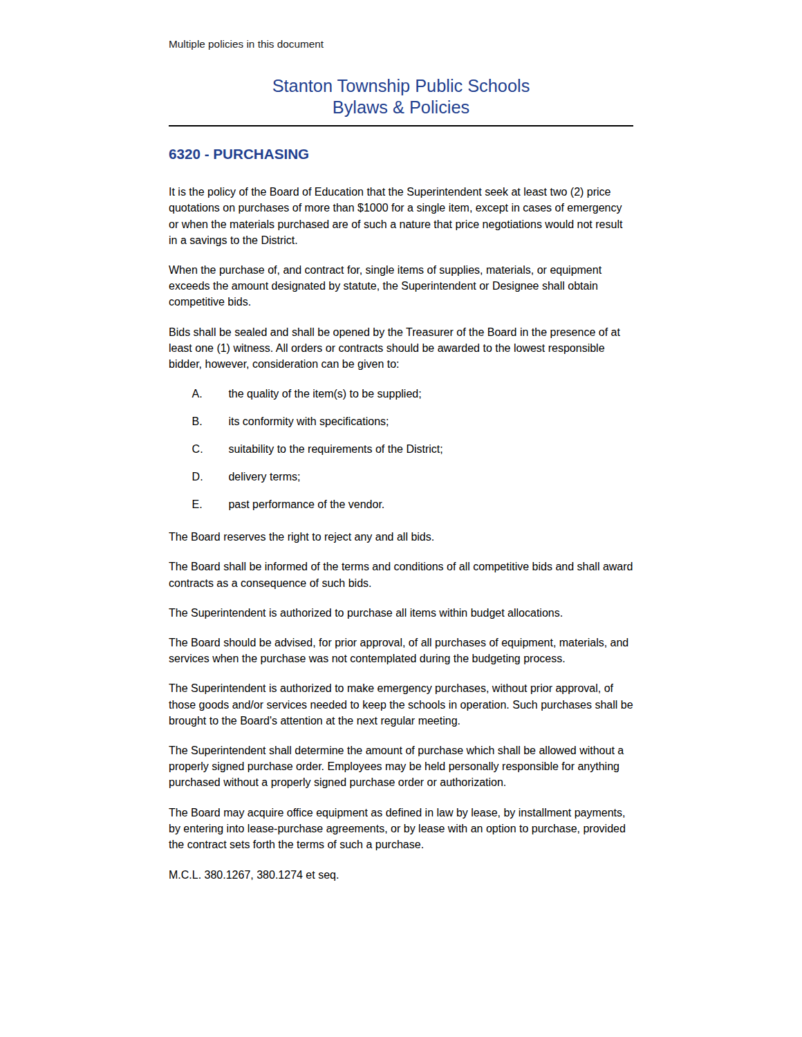Multiple policies in this document
Stanton Township Public Schools
Bylaws & Policies
6320 - PURCHASING
It is the policy of the Board of Education that the Superintendent seek at least two (2) price quotations on purchases of more than $1000 for a single item, except in cases of emergency or when the materials purchased are of such a nature that price negotiations would not result in a savings to the District.
When the purchase of, and contract for, single items of supplies, materials, or equipment exceeds the amount designated by statute, the Superintendent or Designee shall obtain competitive bids.
Bids shall be sealed and shall be opened by the Treasurer of the Board in the presence of at least one (1) witness. All orders or contracts should be awarded to the lowest responsible bidder, however, consideration can be given to:
the quality of the item(s) to be supplied;
its conformity with specifications;
suitability to the requirements of the District;
delivery terms;
past performance of the vendor.
The Board reserves the right to reject any and all bids.
The Board shall be informed of the terms and conditions of all competitive bids and shall award contracts as a consequence of such bids.
The Superintendent is authorized to purchase all items within budget allocations.
The Board should be advised, for prior approval, of all purchases of equipment, materials, and services when the purchase was not contemplated during the budgeting process.
The Superintendent is authorized to make emergency purchases, without prior approval, of those goods and/or services needed to keep the schools in operation. Such purchases shall be brought to the Board's attention at the next regular meeting.
The Superintendent shall determine the amount of purchase which shall be allowed without a properly signed purchase order. Employees may be held personally responsible for anything purchased without a properly signed purchase order or authorization.
The Board may acquire office equipment as defined in law by lease, by installment payments, by entering into lease-purchase agreements, or by lease with an option to purchase, provided the contract sets forth the terms of such a purchase.
M.C.L. 380.1267, 380.1274 et seq.